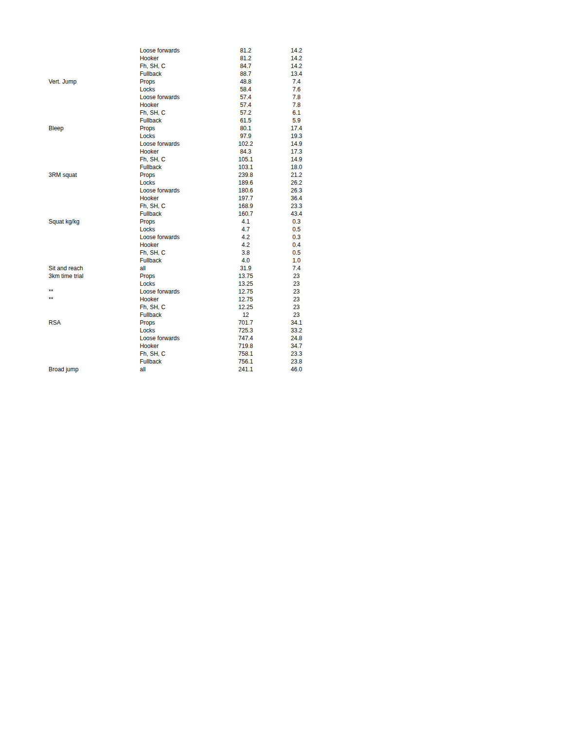| | Loose forwards | 81.2 | 14.2 |
| | Hooker | 81.2 | 14.2 |
| | Fh, SH, C | 84.7 | 14.2 |
| | Fullback | 88.7 | 13.4 |
| Vert. Jump | Props | 48.8 | 7.4 |
| | Locks | 58.4 | 7.6 |
| | Loose forwards | 57.4 | 7.8 |
| | Hooker | 57.4 | 7.8 |
| | Fh, SH, C | 57.2 | 6.1 |
| | Fullback | 61.5 | 5.9 |
| Bleep | Props | 80.1 | 17.4 |
| | Locks | 97.9 | 19.3 |
| | Loose forwards | 102.2 | 14.9 |
| | Hooker | 84.3 | 17.3 |
| | Fh, SH, C | 105.1 | 14.9 |
| | Fullback | 103.1 | 18.0 |
| 3RM squat | Props | 239.8 | 21.2 |
| | Locks | 189.6 | 26.2 |
| | Loose forwards | 180.6 | 26.3 |
| | Hooker | 197.7 | 36.4 |
| | Fh, SH, C | 168.9 | 23.3 |
| | Fullback | 160.7 | 43.4 |
| Squat kg/kg | Props | 4.1 | 0.3 |
| | Locks | 4.7 | 0.5 |
| | Loose forwards | 4.2 | 0.3 |
| | Hooker | 4.2 | 0.4 |
| | Fh, SH, C | 3.8 | 0.5 |
| | Fullback | 4.0 | 1.0 |
| Sit and reach | all | 31.9 | 7.4 |
| 3km time trial | Props | 13.75 | 23 |
| | Locks | 13.25 | 23 |
| ** | Loose forwards | 12.75 | 23 |
| ** | Hooker | 12.75 | 23 |
| | Fh, SH, C | 12.25 | 23 |
| | Fullback | 12 | 23 |
| RSA | Props | 701.7 | 34.1 |
| | Locks | 725.3 | 33.2 |
| | Loose forwards | 747.4 | 24.8 |
| | Hooker | 719.8 | 34.7 |
| | Fh, SH, C | 758.1 | 23.3 |
| | Fullback | 756.1 | 23.8 |
| Broad jump | all | 241.1 | 46.0 |